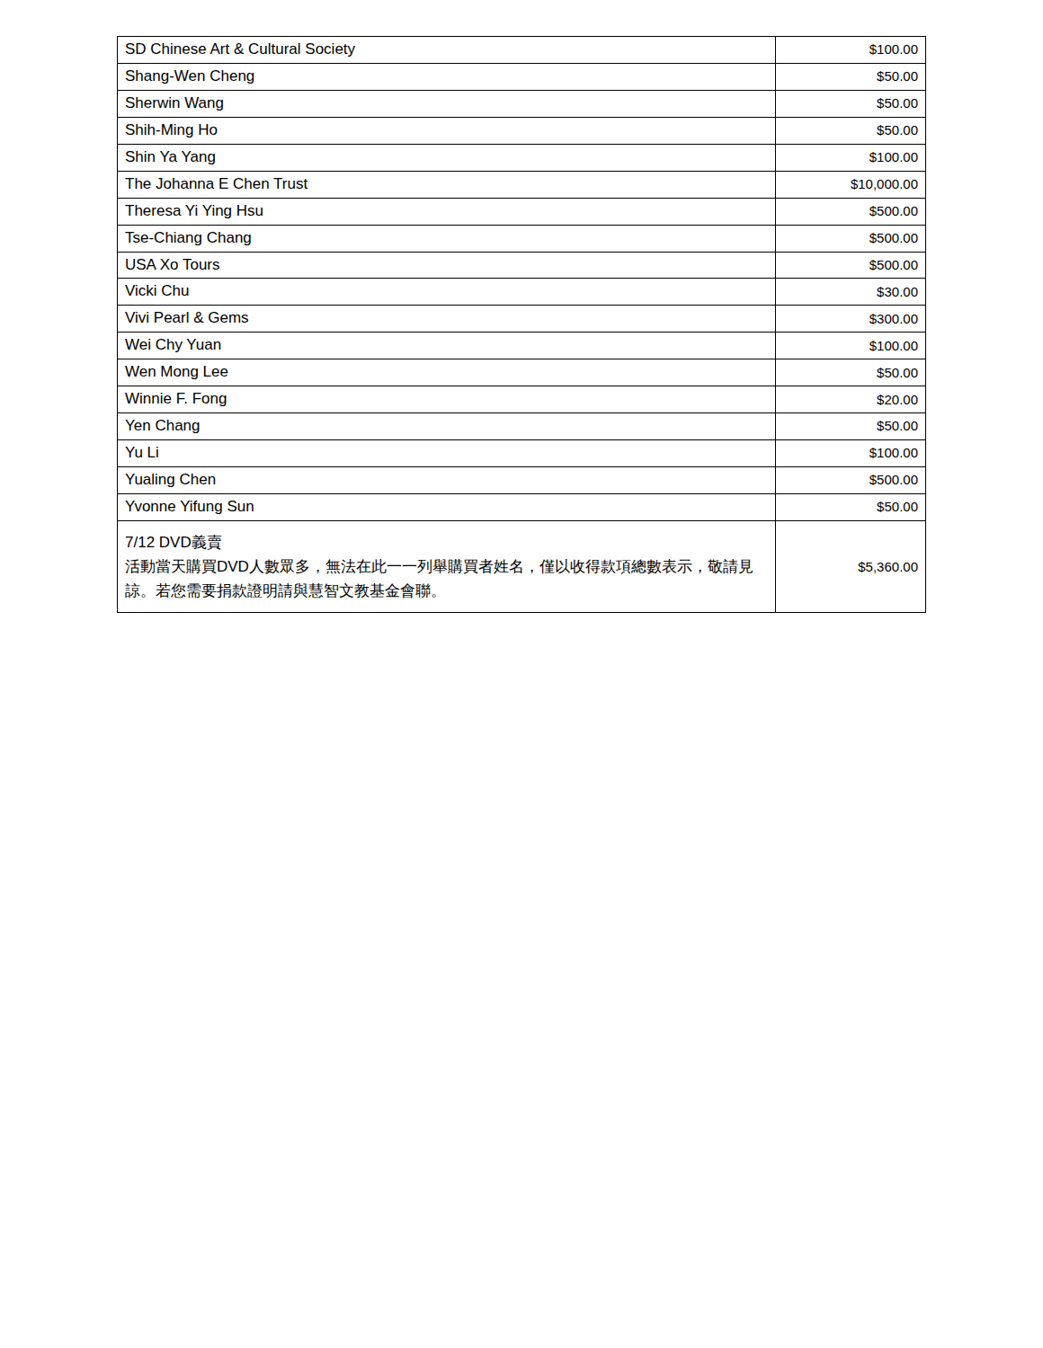| SD Chinese Art & Cultural Society | $100.00 |
| Shang-Wen Cheng | $50.00 |
| Sherwin Wang | $50.00 |
| Shih-Ming Ho | $50.00 |
| Shin Ya Yang | $100.00 |
| The Johanna E Chen Trust | $10,000.00 |
| Theresa Yi Ying Hsu | $500.00 |
| Tse-Chiang Chang | $500.00 |
| USA Xo Tours | $500.00 |
| Vicki Chu | $30.00 |
| Vivi Pearl & Gems | $300.00 |
| Wei Chy Yuan | $100.00 |
| Wen Mong Lee | $50.00 |
| Winnie F. Fong | $20.00 |
| Yen Chang | $50.00 |
| Yu Li | $100.00 |
| Yualing Chen | $500.00 |
| Yvonne Yifung Sun | $50.00 |
| 7/12 DVD義賣 活動當天購買DVD人數眾多，無法在此一一列舉購買者姓名，僅以收得款項總數表示，敬請見諒。若您需要捐款證明請與慧智文教基金會聯。 | $5,360.00 |